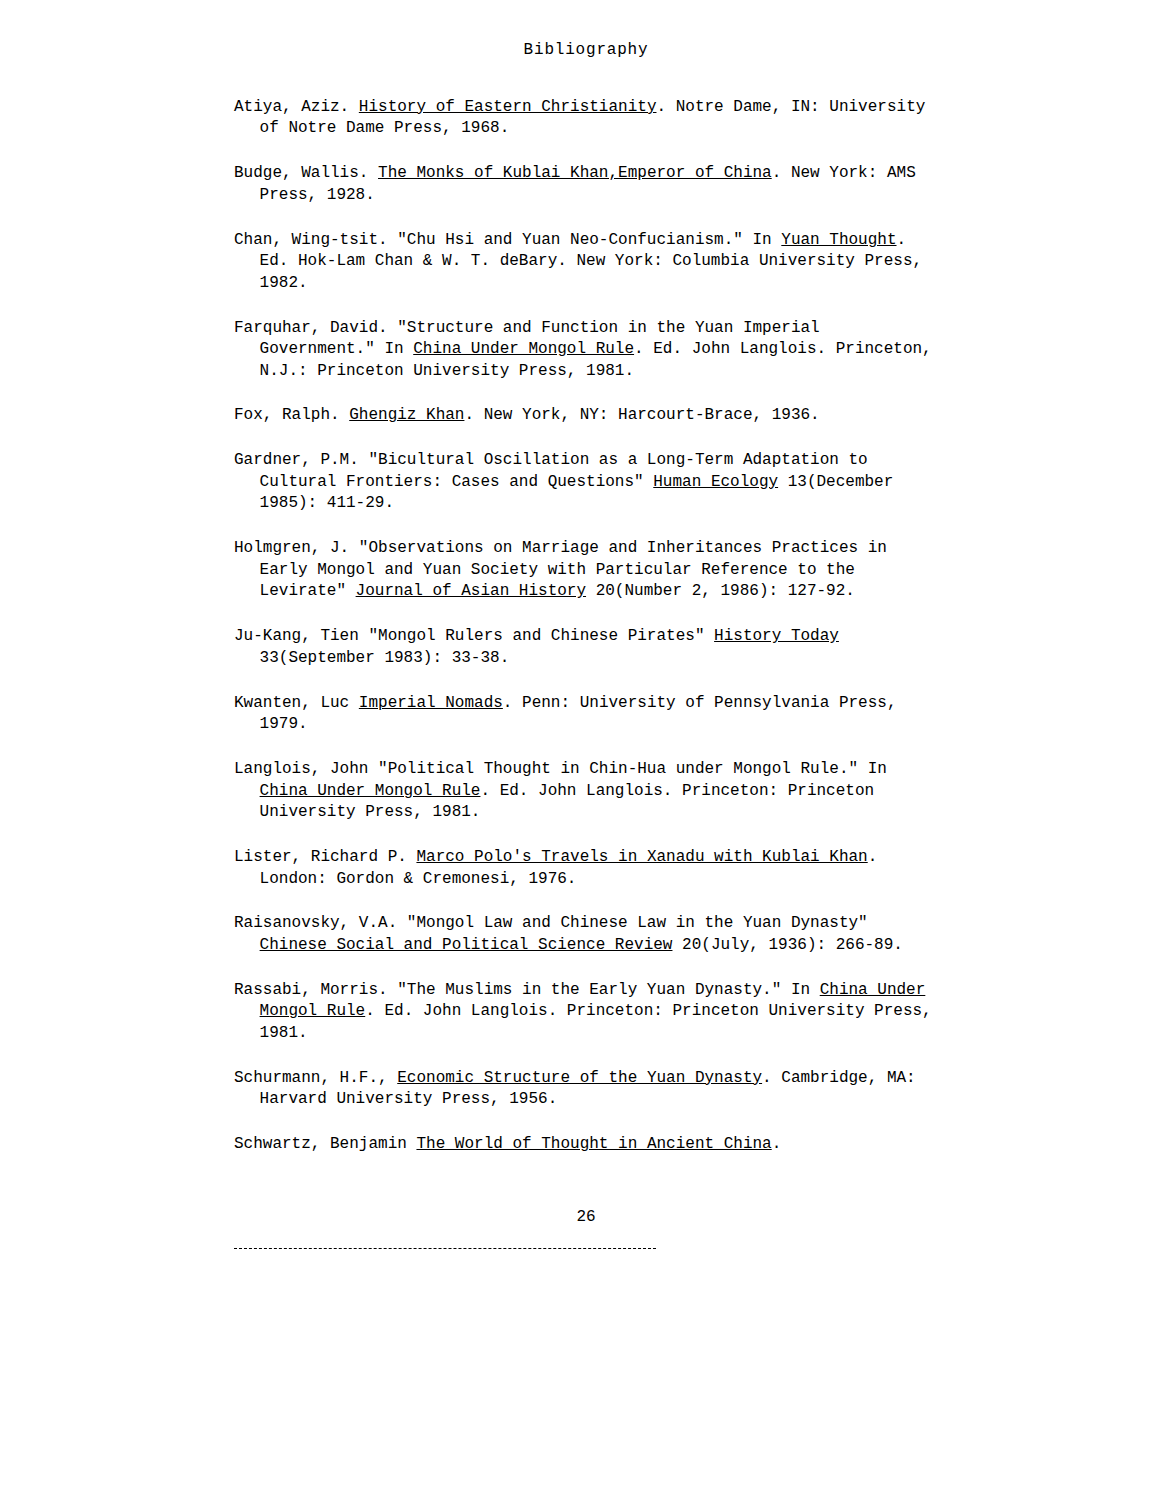Bibliography
Atiya, Aziz. History of Eastern Christianity. Notre Dame, IN: University of Notre Dame Press, 1968.
Budge, Wallis. The Monks of Kublai Khan,Emperor of China. New York: AMS Press, 1928.
Chan, Wing-tsit. "Chu Hsi and Yuan Neo-Confucianism." In Yuan Thought. Ed. Hok-Lam Chan & W. T. deBary. New York: Columbia University Press, 1982.
Farquhar, David. "Structure and Function in the Yuan Imperial Government." In China Under Mongol Rule. Ed. John Langlois. Princeton, N.J.: Princeton University Press, 1981.
Fox, Ralph. Ghengiz Khan. New York, NY: Harcourt-Brace, 1936.
Gardner, P.M. "Bicultural Oscillation as a Long-Term Adaptation to Cultural Frontiers: Cases and Questions" Human Ecology 13(December 1985): 411-29.
Holmgren, J. "Observations on Marriage and Inheritances Practices in Early Mongol and Yuan Society with Particular Reference to the Levirate" Journal of Asian History 20(Number 2, 1986): 127-92.
Ju-Kang, Tien "Mongol Rulers and Chinese Pirates" History Today 33(September 1983): 33-38.
Kwanten, Luc Imperial Nomads. Penn: University of Pennsylvania Press, 1979.
Langlois, John "Political Thought in Chin-Hua under Mongol Rule." In China Under Mongol Rule. Ed. John Langlois. Princeton: Princeton University Press, 1981.
Lister, Richard P. Marco Polo's Travels in Xanadu with Kublai Khan. London: Gordon & Cremonesi, 1976.
Raisanovsky, V.A. "Mongol Law and Chinese Law in the Yuan Dynasty" Chinese Social and Political Science Review 20(July, 1936): 266-89.
Rassabi, Morris. "The Muslims in the Early Yuan Dynasty." In China Under Mongol Rule. Ed. John Langlois. Princeton: Princeton University Press, 1981.
Schurmann, H.F., Economic Structure of the Yuan Dynasty. Cambridge, MA: Harvard University Press, 1956.
Schwartz, Benjamin The World of Thought in Ancient China.
26